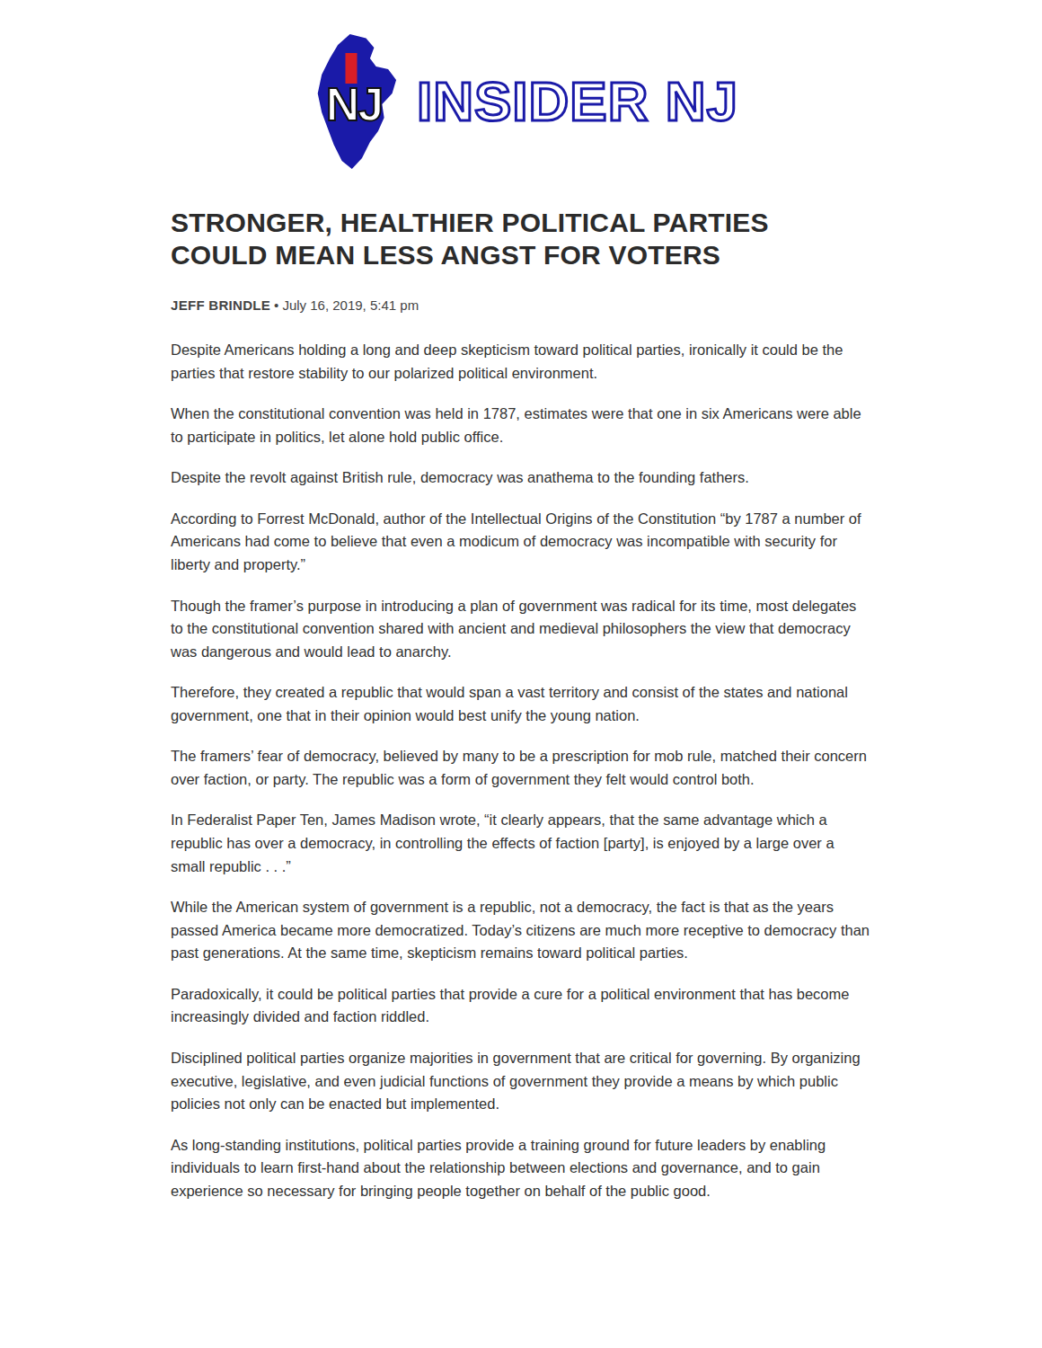NJ INSIDER NJ
Stronger, Healthier Political Parties Could Mean Less Angst for Voters
Jeff Brindle•July 16, 2019, 5:41 pm
Despite Americans holding a long and deep skepticism toward political parties, ironically it could be the parties that restore stability to our polarized political environment.
When the constitutional convention was held in 1787, estimates were that one in six Americans were able to participate in politics, let alone hold public office.
Despite the revolt against British rule, democracy was anathema to the founding fathers.
According to Forrest McDonald, author of the Intellectual Origins of the Constitution “by 1787 a number of Americans had come to believe that even a modicum of democracy was incompatible with security for liberty and property.”
Though the framer’s purpose in introducing a plan of government was radical for its time, most delegates to the constitutional convention shared with ancient and medieval philosophers the view that democracy was dangerous and would lead to anarchy.
Therefore, they created a republic that would span a vast territory and consist of the states and national government, one that in their opinion would best unify the young nation.
The framers’ fear of democracy, believed by many to be a prescription for mob rule, matched their concern over faction, or party. The republic was a form of government they felt would control both.
In Federalist Paper Ten, James Madison wrote, “it clearly appears, that the same advantage which a republic has over a democracy, in controlling the effects of faction [party], is enjoyed by a large over a small republic . . .”
While the American system of government is a republic, not a democracy, the fact is that as the years passed America became more democratized. Today’s citizens are much more receptive to democracy than past generations. At the same time, skepticism remains toward political parties.
Paradoxically, it could be political parties that provide a cure for a political environment that has become increasingly divided and faction riddled.
Disciplined political parties organize majorities in government that are critical for governing. By organizing executive, legislative, and even judicial functions of government they provide a means by which public policies not only can be enacted but implemented.
As long-standing institutions, political parties provide a training ground for future leaders by enabling individuals to learn first-hand about the relationship between elections and governance, and to gain experience so necessary for bringing people together on behalf of the public good.